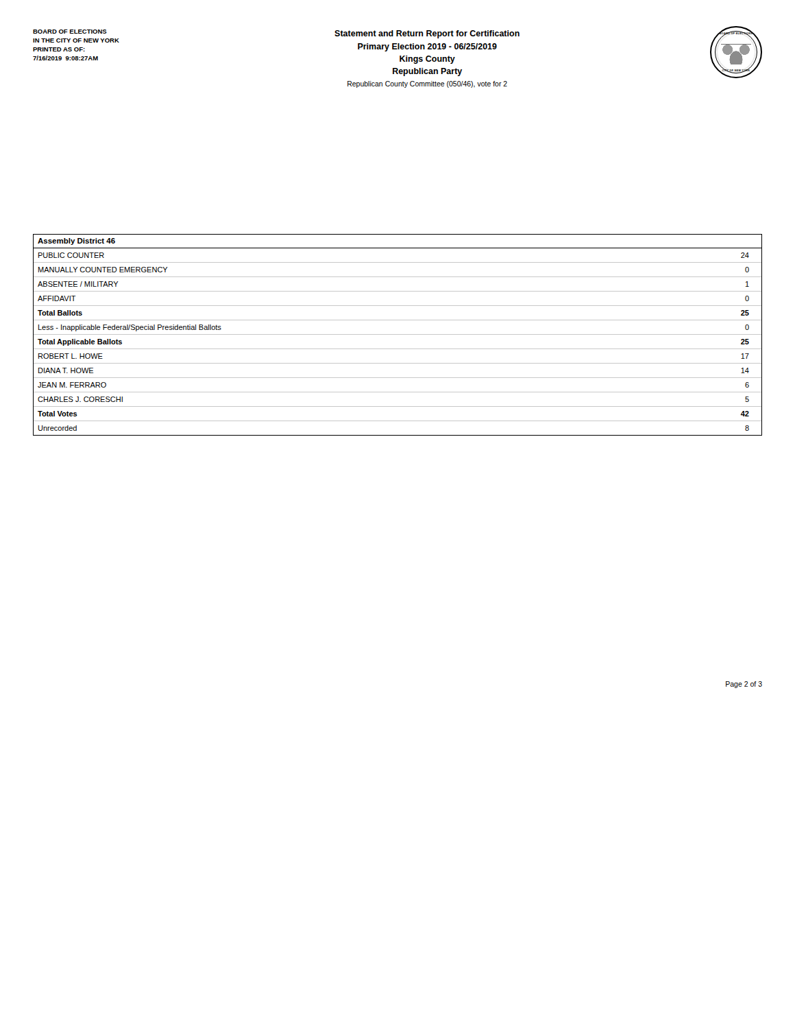BOARD OF ELECTIONS
IN THE CITY OF NEW YORK
PRINTED AS OF:
7/16/2019 9:08:27AM
Statement and Return Report for Certification
Primary Election 2019 - 06/25/2019
Kings County
Republican Party
Republican County Committee (050/46), vote for 2
BOARD OF ELECTIONS
CITY OF NEW YORK
Assembly District 46
| PUBLIC COUNTER | 24 |
| MANUALLY COUNTED EMERGENCY | 0 |
| ABSENTEE / MILITARY | 1 |
| AFFIDAVIT | 0 |
| Total Ballots | 25 |
| Less - Inapplicable Federal/Special Presidential Ballots | 0 |
| Total Applicable Ballots | 25 |
| ROBERT L. HOWE | 17 |
| DIANA T. HOWE | 14 |
| JEAN M. FERRARO | 6 |
| CHARLES J. CORESCHI | 5 |
| Total Votes | 42 |
| Unrecorded | 8 |
Page 2 of 3